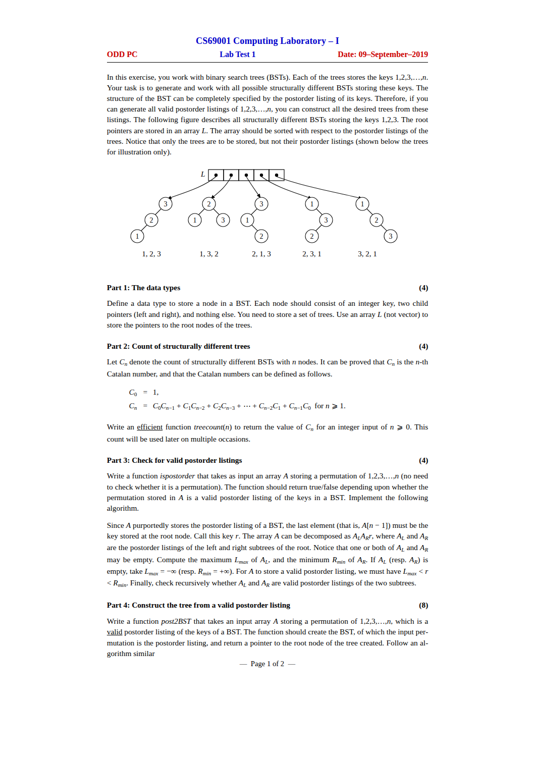CS69001 Computing Laboratory – I
ODD PC
Lab Test 1
Date: 09–September–2019
In this exercise, you work with binary search trees (BSTs). Each of the trees stores the keys 1,2,3,…,n. Your task is to generate and work with all possible structurally different BSTs storing these keys. The structure of the BST can be completely specified by the postorder listing of its keys. Therefore, if you can generate all valid postorder listings of 1,2,3,…,n, you can construct all the desired trees from these listings. The following figure describes all structurally different BSTs storing the keys 1,2,3. The root pointers are stored in an array L. The array should be sorted with respect to the postorder listings of the trees. Notice that only the trees are to be stored, but not their postorder listings (shown below the trees for illustration only).
L Tree 1: 1,2,3 (root 3, left 2, left 1) 3 2 1 2 1 3 3 1 2 1 3 2 1 2 3 1, 2, 3 1, 3, 2 2, 1, 3 2, 3, 1 3, 2, 1
Part 1: The data types(4)
Define a data type to store a node in a BST. Each node should consist of an integer key, two child pointers (left and right), and nothing else. You need to store a set of trees. Use an array L (not vector) to store the pointers to the root nodes of the trees.
Part 2: Count of structurally different trees(4)
Let Cn denote the count of structurally different BSTs with n nodes. It can be proved that Cn is the n-th Catalan number, and that the Catalan numbers can be defined as follows.
| C 0 | = | 1, |
| C n | = | C 0 C n −1 + C 1 C n −2 + C 2 C n −3 + ⋯ + C n −2 C 1 + C n −1 C 0 for n ⩾ 1. |
Write an efficient function treecount(n) to return the value of Cn for an integer input of n ⩾ 0. This count will be used later on multiple occasions.
Part 3: Check for valid postorder listings(4)
Write a function ispostorder that takes as input an array A storing a permutation of 1,2,3,…,n (no need to check whether it is a permutation). The function should return true/false depending upon whether the permutation stored in A is a valid postorder listing of the keys in a BST. Implement the following algorithm.
Since A purportedly stores the postorder listing of a BST, the last element (that is, A[n − 1]) must be the key stored at the root node. Call this key r. The array A can be decomposed as ALARr, where AL and AR are the postorder listings of the left and right subtrees of the root. Notice that one or both of AL and AR may be empty. Compute the maximum Lmax of AL, and the minimum Rmin of AR. If AL (resp. AR) is empty, take Lmax = −∞ (resp. Rmin = +∞). For A to store a valid postorder listing, we must have Lmax < r < Rmin. Finally, check recursively whether AL and AR are valid postorder listings of the two subtrees.
Part 4: Construct the tree from a valid postorder listing(8)
Write a function post2BST that takes an input array A storing a permutation of 1,2,3,…,n, which is a valid postorder listing of the keys of a BST. The function should create the BST, of which the input permutation is the postorder listing, and return a pointer to the root node of the tree created. Follow an algorithm similar
— Page 1 of 2 —